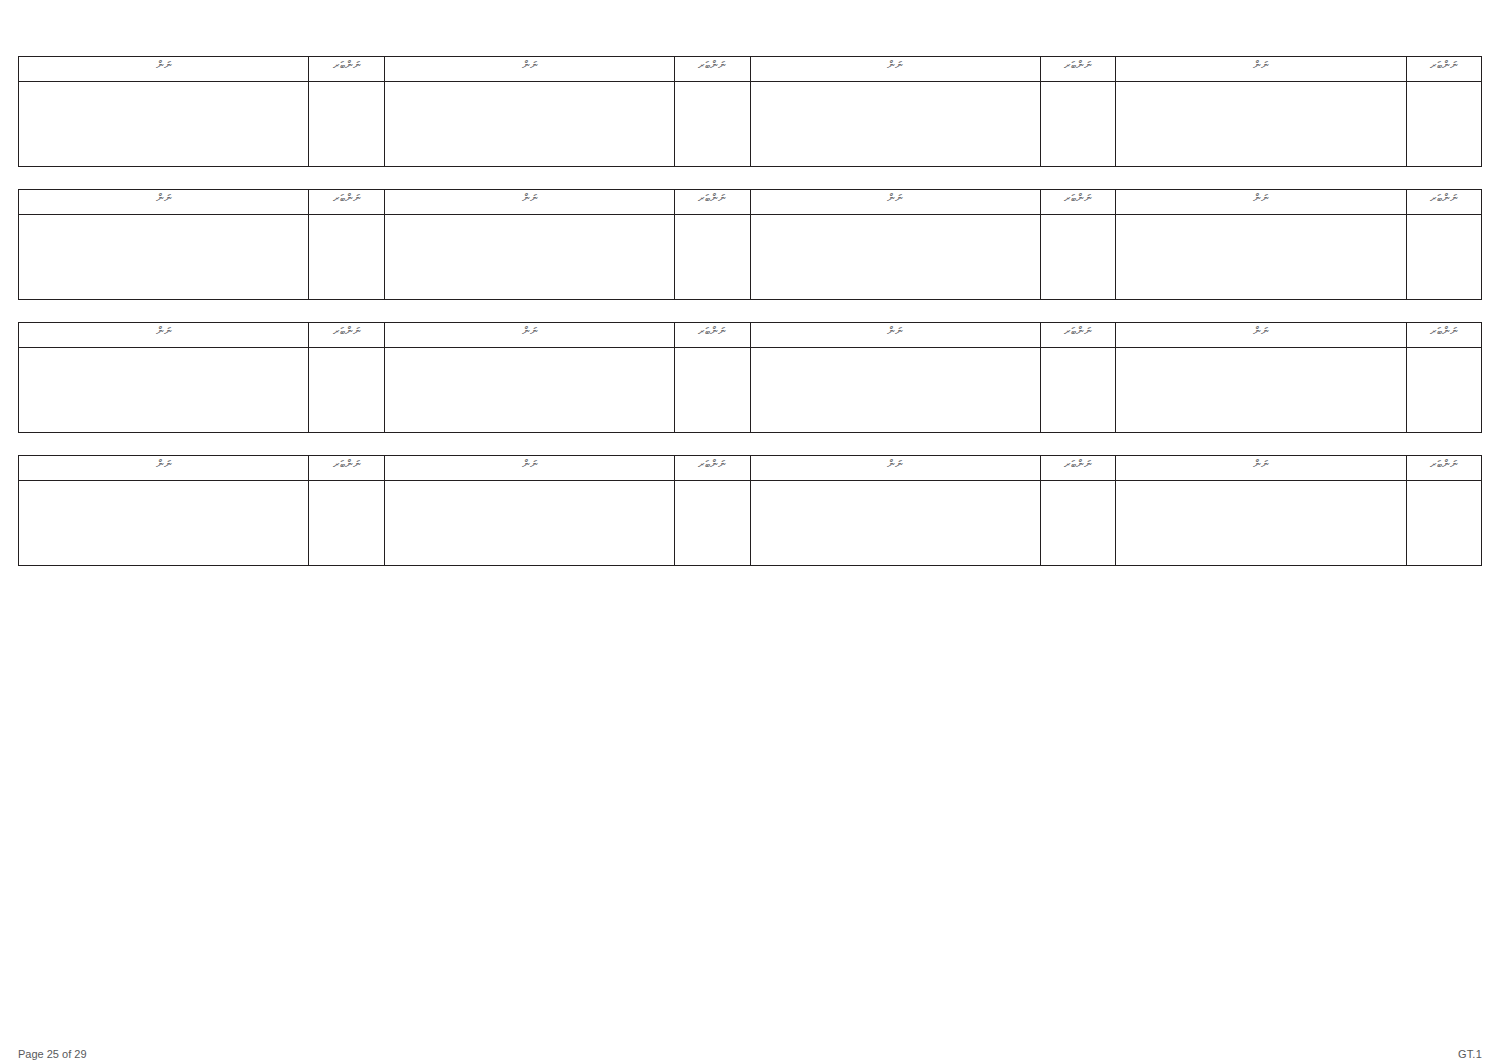| ނަންބަރ | ނަން | ނަންބަރ | ނަން | ނަންބަރ | ނަން | ނަންބަރ | ނަން |
| --- | --- | --- | --- | --- | --- | --- | --- |
| ނަންބަރ | ނަން | ނަންބަރ | ނަން | ނަންބަރ | ނަން | ނަންބަރ | ނަން |
| --- | --- | --- | --- | --- | --- | --- | --- |
| ނަންބަރ | ނަން | ނަންބަރ | ނަން | ނަންބަރ | ނަން | ނަންބަރ | ނަން |
| --- | --- | --- | --- | --- | --- | --- | --- |
| ނަންބަރ | ނަން | ނަންބަރ | ނަން | ނަންބަރ | ނަން | ނަންބަރ | ނަން |
| --- | --- | --- | --- | --- | --- | --- | --- |
Page 25 of 29 GT.1